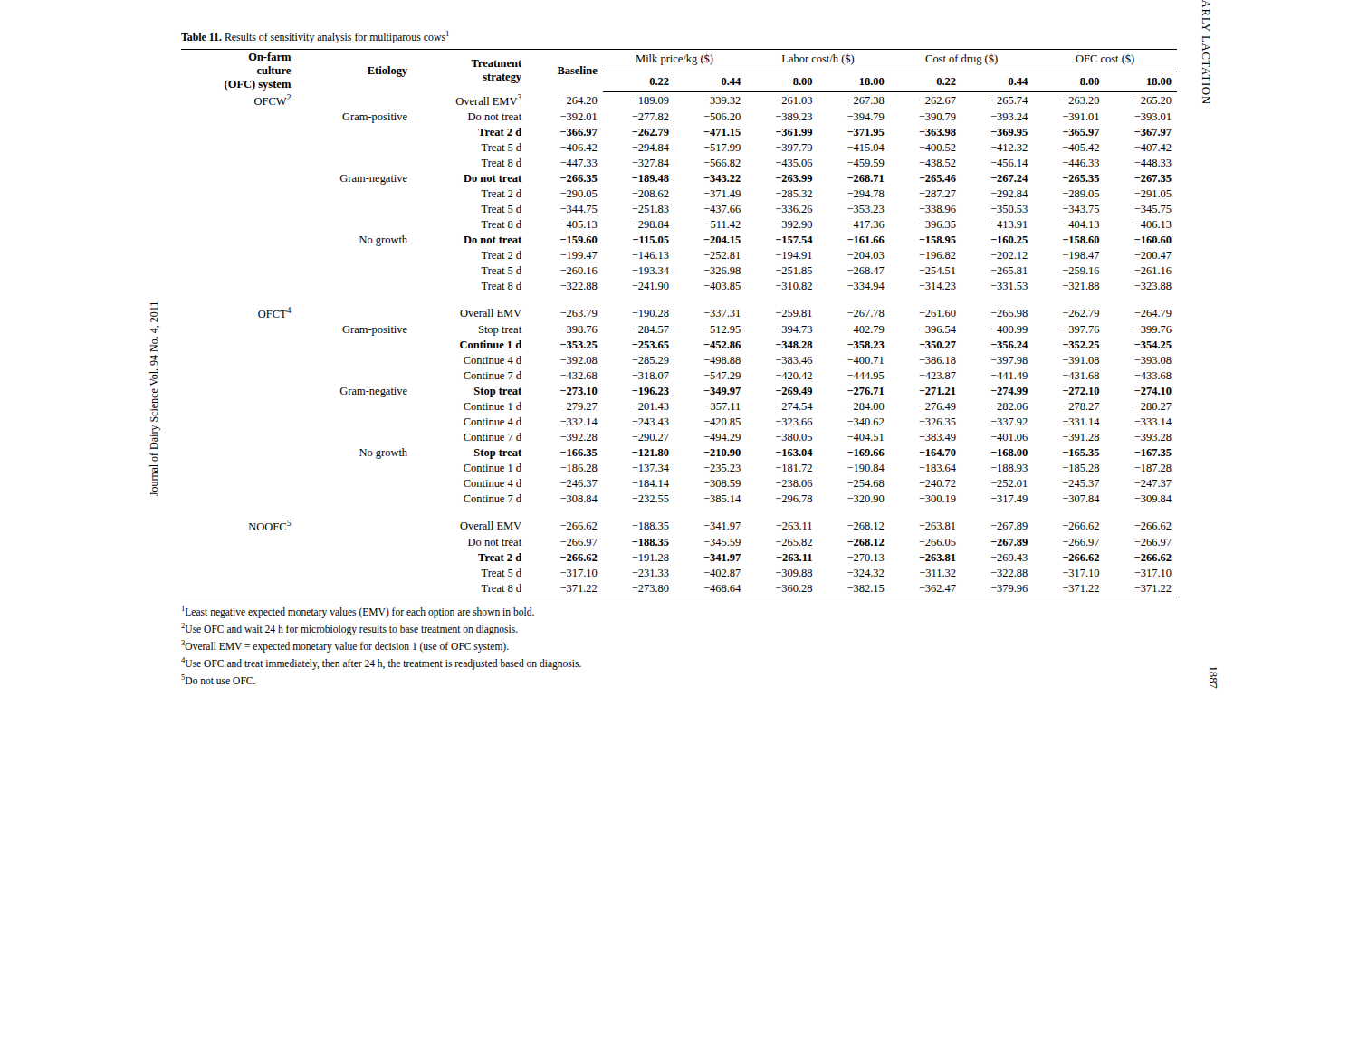Journal of Dairy Science Vol. 94 No. 4, 2011
MILD AND MODERATE CLINICAL MASTITIS IN EARLY LACTATION
1887
Table 11. Results of sensitivity analysis for multiparous cows 1
| On-farm culture (OFC) system | Etiology | Treatment strategy | Baseline | Milk price/kg ($) | Labor cost/h ($) | Cost of drug ($) | OFC cost ($) |
| --- | --- | --- | --- | --- | --- | --- | --- |
| 0.22 | 0.44 | 8.00 | 18.00 | 0.22 | 0.44 | 8.00 | 18.00 |
| OFCW 2 | | Overall EMV 3 | −264.20 | −189.09 | −339.32 | −261.03 | −267.38 | −262.67 | −265.74 | −263.20 | −265.20 |
| | Gram-positive | Do not treat | −392.01 | −277.82 | −506.20 | −389.23 | −394.79 | −390.79 | −393.24 | −391.01 | −393.01 |
| | | Treat 2 d | −366.97 | −262.79 | −471.15 | −361.99 | −371.95 | −363.98 | −369.95 | −365.97 | −367.97 |
| | | Treat 5 d | −406.42 | −294.84 | −517.99 | −397.79 | −415.04 | −400.52 | −412.32 | −405.42 | −407.42 |
| | | Treat 8 d | −447.33 | −327.84 | −566.82 | −435.06 | −459.59 | −438.52 | −456.14 | −446.33 | −448.33 |
| | Gram-negative | Do not treat | −266.35 | −189.48 | −343.22 | −263.99 | −268.71 | −265.46 | −267.24 | −265.35 | −267.35 |
| | | Treat 2 d | −290.05 | −208.62 | −371.49 | −285.32 | −294.78 | −287.27 | −292.84 | −289.05 | −291.05 |
| | | Treat 5 d | −344.75 | −251.83 | −437.66 | −336.26 | −353.23 | −338.96 | −350.53 | −343.75 | −345.75 |
| | | Treat 8 d | −405.13 | −298.84 | −511.42 | −392.90 | −417.36 | −396.35 | −413.91 | −404.13 | −406.13 |
| | No growth | Do not treat | −159.60 | −115.05 | −204.15 | −157.54 | −161.66 | −158.95 | −160.25 | −158.60 | −160.60 |
| | | Treat 2 d | −199.47 | −146.13 | −252.81 | −194.91 | −204.03 | −196.82 | −202.12 | −198.47 | −200.47 |
| | | Treat 5 d | −260.16 | −193.34 | −326.98 | −251.85 | −268.47 | −254.51 | −265.81 | −259.16 | −261.16 |
| | | Treat 8 d | −322.88 | −241.90 | −403.85 | −310.82 | −334.94 | −314.23 | −331.53 | −321.88 | −323.88 |
| OFCT 4 | | Overall EMV | −263.79 | −190.28 | −337.31 | −259.81 | −267.78 | −261.60 | −265.98 | −262.79 | −264.79 |
| | Gram-positive | Stop treat | −398.76 | −284.57 | −512.95 | −394.73 | −402.79 | −396.54 | −400.99 | −397.76 | −399.76 |
| | | Continue 1 d | −353.25 | −253.65 | −452.86 | −348.28 | −358.23 | −350.27 | −356.24 | −352.25 | −354.25 |
| | | Continue 4 d | −392.08 | −285.29 | −498.88 | −383.46 | −400.71 | −386.18 | −397.98 | −391.08 | −393.08 |
| | | Continue 7 d | −432.68 | −318.07 | −547.29 | −420.42 | −444.95 | −423.87 | −441.49 | −431.68 | −433.68 |
| | Gram-negative | Stop treat | −273.10 | −196.23 | −349.97 | −269.49 | −276.71 | −271.21 | −274.99 | −272.10 | −274.10 |
| | | Continue 1 d | −279.27 | −201.43 | −357.11 | −274.54 | −284.00 | −276.49 | −282.06 | −278.27 | −280.27 |
| | | Continue 4 d | −332.14 | −243.43 | −420.85 | −323.66 | −340.62 | −326.35 | −337.92 | −331.14 | −333.14 |
| | | Continue 7 d | −392.28 | −290.27 | −494.29 | −380.05 | −404.51 | −383.49 | −401.06 | −391.28 | −393.28 |
| | No growth | Stop treat | −166.35 | −121.80 | −210.90 | −163.04 | −169.66 | −164.70 | −168.00 | −165.35 | −167.35 |
| | | Continue 1 d | −186.28 | −137.34 | −235.23 | −181.72 | −190.84 | −183.64 | −188.93 | −185.28 | −187.28 |
| | | Continue 4 d | −246.37 | −184.14 | −308.59 | −238.06 | −254.68 | −240.72 | −252.01 | −245.37 | −247.37 |
| | | Continue 7 d | −308.84 | −232.55 | −385.14 | −296.78 | −320.90 | −300.19 | −317.49 | −307.84 | −309.84 |
| NOOFC 5 | | Overall EMV | −266.62 | −188.35 | −341.97 | −263.11 | −268.12 | −263.81 | −267.89 | −266.62 | −266.62 |
| | | Do not treat | −266.97 | −188.35 | −345.59 | −265.82 | −268.12 | −266.05 | −267.89 | −266.97 | −266.97 |
| | | Treat 2 d | −266.62 | −191.28 | −341.97 | −263.11 | −270.13 | −263.81 | −269.43 | −266.62 | −266.62 |
| | | Treat 5 d | −317.10 | −231.33 | −402.87 | −309.88 | −324.32 | −311.32 | −322.88 | −317.10 | −317.10 |
| | | Treat 8 d | −371.22 | −273.80 | −468.64 | −360.28 | −382.15 | −362.47 | −379.96 | −371.22 | −371.22 |
1Least negative expected monetary values (EMV) for each option are shown in bold.
2Use OFC and wait 24 h for microbiology results to base treatment on diagnosis.
3Overall EMV = expected monetary value for decision 1 (use of OFC system).
4Use OFC and treat immediately, then after 24 h, the treatment is readjusted based on diagnosis.
5Do not use OFC.